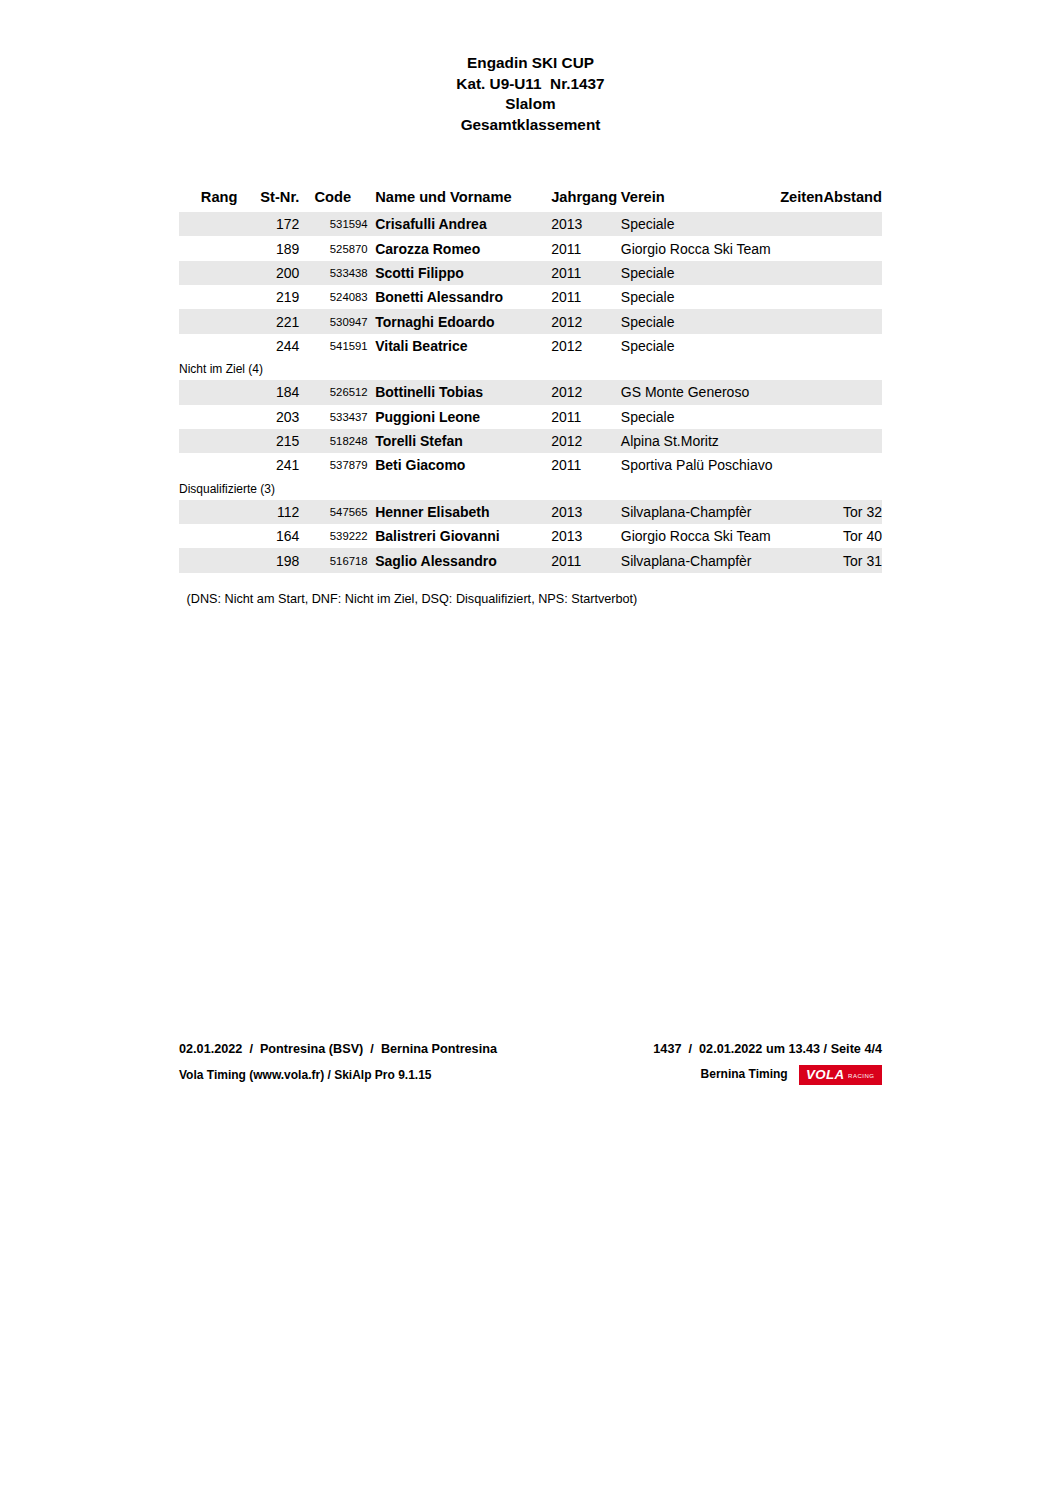Engadin SKI CUP
Kat. U9-U11 Nr.1437
Slalom
Gesamtklassement
| Rang | St-Nr. | Code | Name und Vorname | Jahrgang | Verein | Zeiten | Abstand |
| --- | --- | --- | --- | --- | --- | --- | --- |
| | 172 | 531594 | Crisafulli Andrea | 2013 | Speciale | | |
| | 189 | 525870 | Carozza Romeo | 2011 | Giorgio Rocca Ski Team | | |
| | 200 | 533438 | Scotti Filippo | 2011 | Speciale | | |
| | 219 | 524083 | Bonetti Alessandro | 2011 | Speciale | | |
| | 221 | 530947 | Tornaghi Edoardo | 2012 | Speciale | | |
| | 244 | 541591 | Vitali Beatrice | 2012 | Speciale | | |
| Nicht im Ziel (4) |
| | 184 | 526512 | Bottinelli Tobias | 2012 | GS Monte Generoso | | |
| | 203 | 533437 | Puggioni Leone | 2011 | Speciale | | |
| | 215 | 518248 | Torelli Stefan | 2012 | Alpina St.Moritz | | |
| | 241 | 537879 | Beti Giacomo | 2011 | Sportiva Palü Poschiavo | | |
| Disqualifizierte (3) |
| | 112 | 547565 | Henner Elisabeth | 2013 | Silvaplana-Champfèr | | Tor 32 |
| | 164 | 539222 | Balistreri Giovanni | 2013 | Giorgio Rocca Ski Team | | Tor 40 |
| | 198 | 516718 | Saglio Alessandro | 2011 | Silvaplana-Champfèr | | Tor 31 |
(DNS: Nicht am Start, DNF: Nicht im Ziel, DSQ: Disqualifiziert, NPS: Startverbot)
02.01.2022 / Pontresina (BSV) / Bernina Pontresina
1437 / 02.01.2022 um 13.43 / Seite 4/4
Vola Timing (www.vola.fr) / SkiAlp Pro 9.1.15
Bernina Timing VOLARACING